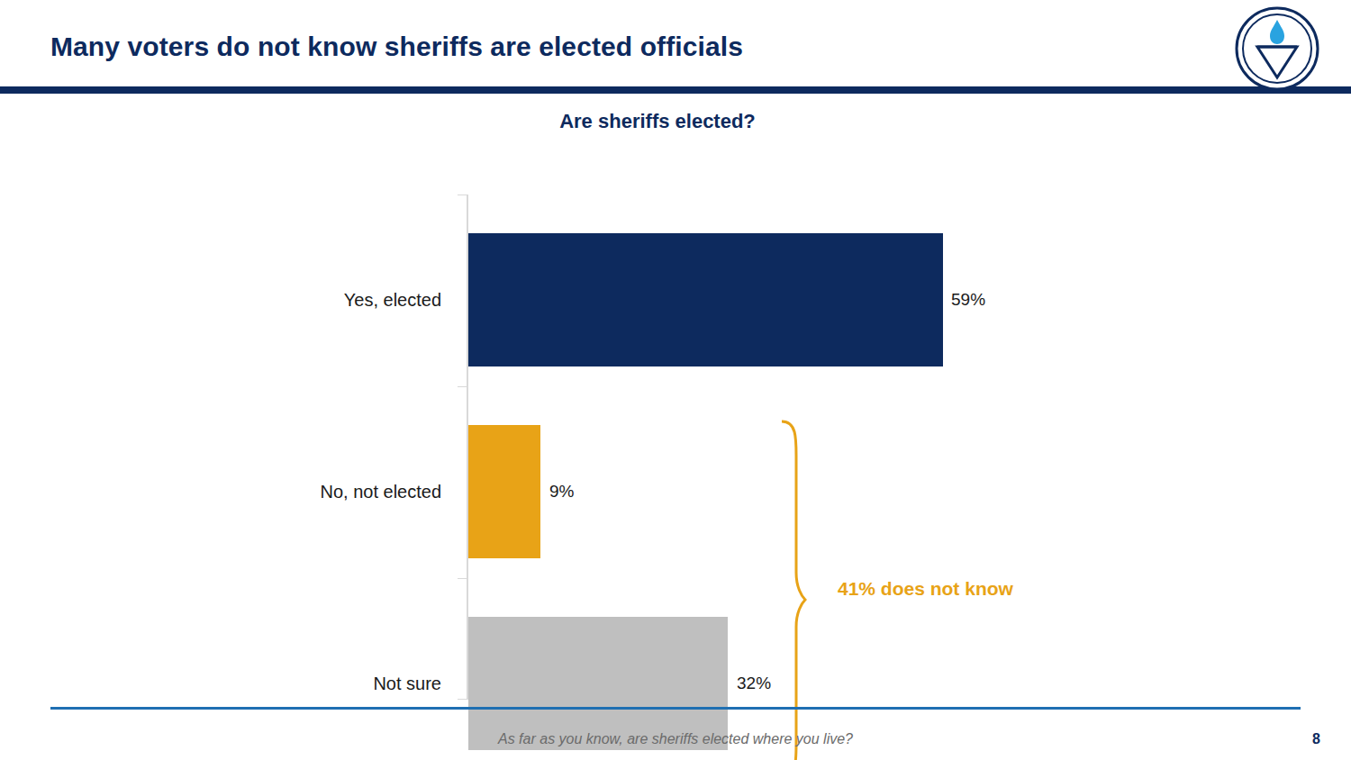Many voters do not know sheriffs are elected officials
Are sheriffs elected?
Yes, elected
No, not elected
Not sure
59%
9%
32%
41% does not know
As far as you know, are sheriffs elected where you live?
8